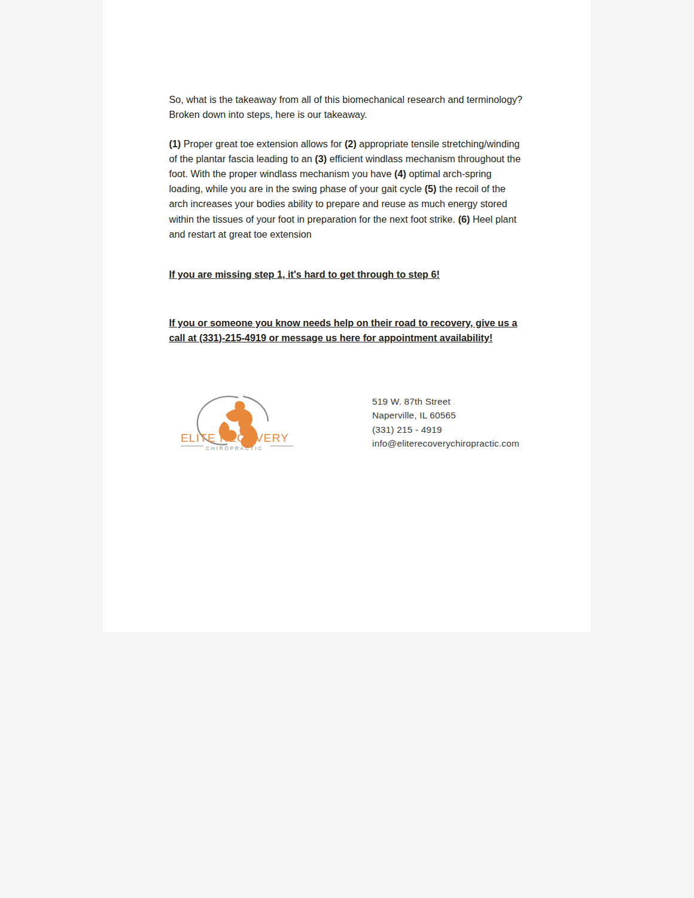So, what is the takeaway from all of this biomechanical research and terminology? Broken down into steps, here is our takeaway.
(1) Proper great toe extension allows for (2) appropriate tensile stretching/winding of the plantar fascia leading to an (3) efficient windlass mechanism throughout the foot. With the proper windlass mechanism you have (4) optimal arch-spring loading, while you are in the swing phase of your gait cycle (5) the recoil of the arch increases your bodies ability to prepare and reuse as much energy stored within the tissues of your foot in preparation for the next foot strike. (6) Heel plant and restart at great toe extension
If you are missing step 1, it's hard to get through to step 6!
If you or someone you know needs help on their road to recovery, give us a call at (331)-215-4919 or message us here for appointment availability!
ELITE RECOVERY CHIROPRACTIC
519 W. 87th Street
Naperville, IL 60565
(331) 215 - 4919
info@eliterecoverychiropractic.com